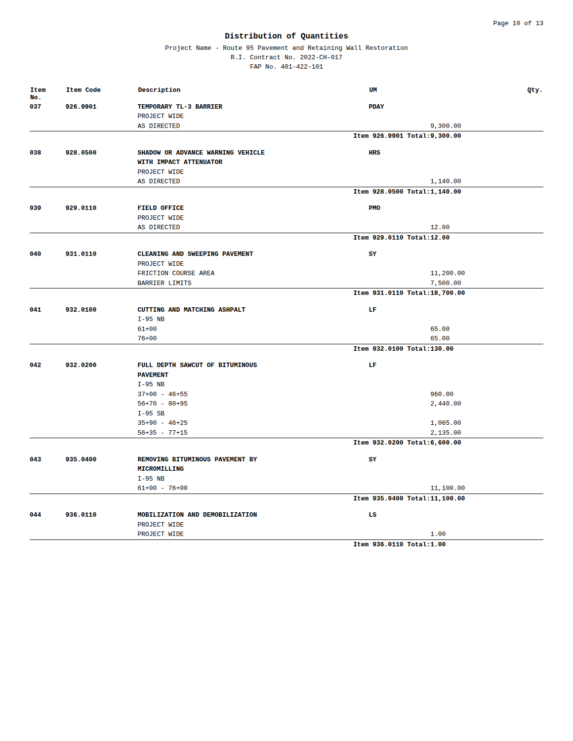Page 10 of 13
Distribution of Quantities
Project Name - Route 95 Pavement and Retaining Wall Restoration
R.I. Contract No. 2022-CH-017
FAP No. 401-422-101
| Item No. | Item Code | Description | UM | Qty. |
| --- | --- | --- | --- | --- |
| 037 | 926.9901 | TEMPORARY TL-3 BARRIER | PDAY | |
| | | PROJECT WIDE | | |
| | | AS DIRECTED | | 9,300.00 |
| | | Item 926.9901 Total: | 9,300.00 |
| 038 | 928.0500 | SHADOW OR ADVANCE WARNING VEHICLE WITH IMPACT ATTENUATOR | HRS | |
| | | PROJECT WIDE | | |
| | | AS DIRECTED | | 1,140.00 |
| | | Item 928.0500 Total: | 1,140.00 |
| 039 | 929.0110 | FIELD OFFICE | PMO | |
| | | PROJECT WIDE | | |
| | | AS DIRECTED | | 12.00 |
| | | Item 929.0110 Total: | 12.00 |
| 040 | 931.0110 | CLEANING AND SWEEPING PAVEMENT | SY | |
| | | PROJECT WIDE | | |
| | | FRICTION COURSE AREA | | 11,200.00 |
| | | BARRIER LIMITS | | 7,500.00 |
| | | Item 931.0110 Total: | 18,700.00 |
| 041 | 932.0100 | CUTTING AND MATCHING ASHPALT | LF | |
| | | I-95 NB | | |
| | | 61+00 | | 65.00 |
| | | 76+00 | | 65.00 |
| | | Item 932.0100 Total: | 130.00 |
| 042 | 932.0200 | FULL DEPTH SAWCUT OF BITUMINOUS PAVEMENT | LF | |
| | | I-95 NB | | |
| | | 37+00 - 46+55 | | 960.00 |
| | | 56+70 - 80+95 | | 2,440.00 |
| | | I-95 SB | | |
| | | 35+90 - 46+25 | | 1,065.00 |
| | | 56+35 - 77+15 | | 2,135.00 |
| | | Item 932.0200 Total: | 6,600.00 |
| 043 | 935.0400 | REMOVING BITUMINOUS PAVEMENT BY MICROMILLING | SY | |
| | | I-95 NB | | |
| | | 61+00 - 76+00 | | 11,100.00 |
| | | Item 935.0400 Total: | 11,100.00 |
| 044 | 936.0110 | MOBILIZATION AND DEMOBILIZATION | LS | |
| | | PROJECT WIDE | | |
| | | PROJECT WIDE | | 1.00 |
| | | Item 936.0110 Total: | 1.00 |